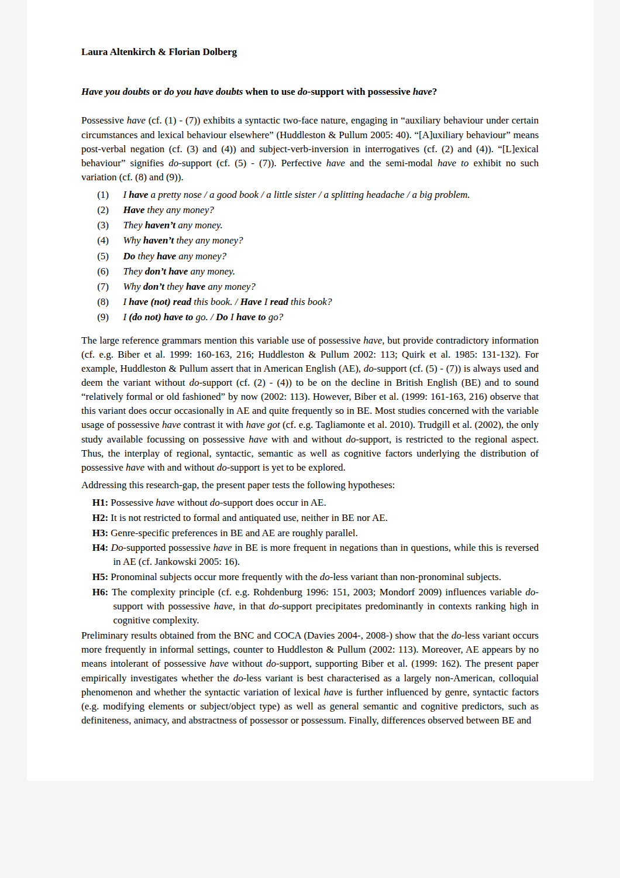Laura Altenkirch & Florian Dolberg
Have you doubts or do you have doubts when to use do-support with possessive have?
Possessive have (cf. (1) - (7)) exhibits a syntactic two-face nature, engaging in “auxiliary behaviour under certain circumstances and lexical behaviour elsewhere” (Huddleston & Pullum 2005: 40). “[A]uxiliary behaviour” means post-verbal negation (cf. (3) and (4)) and subject-verb-inversion in interrogatives (cf. (2) and (4)). “[L]exical behaviour” signifies do-support (cf. (5) - (7)). Perfective have and the semi-modal have to exhibit no such variation (cf. (8) and (9)).
(1) I have a pretty nose / a good book / a little sister / a splitting headache / a big problem.
(2) Have they any money?
(3) They haven’t any money.
(4) Why haven’t they any money?
(5) Do they have any money?
(6) They don’t have any money.
(7) Why don’t they have any money?
(8) I have (not) read this book. / Have I read this book?
(9) I (do not) have to go. / Do I have to go?
The large reference grammars mention this variable use of possessive have, but provide contradictory information (cf. e.g. Biber et al. 1999: 160-163, 216; Huddleston & Pullum 2002: 113; Quirk et al. 1985: 131-132). For example, Huddleston & Pullum assert that in American English (AE), do-support (cf. (5) - (7)) is always used and deem the variant without do-support (cf. (2) - (4)) to be on the decline in British English (BE) and to sound “relatively formal or old fashioned” by now (2002: 113). However, Biber et al. (1999: 161-163, 216) observe that this variant does occur occasionally in AE and quite frequently so in BE. Most studies concerned with the variable usage of possessive have contrast it with have got (cf. e.g. Tagliamonte et al. 2010). Trudgill et al. (2002), the only study available focussing on possessive have with and without do-support, is restricted to the regional aspect. Thus, the interplay of regional, syntactic, semantic as well as cognitive factors underlying the distribution of possessive have with and without do-support is yet to be explored.
Addressing this research-gap, the present paper tests the following hypotheses:
H1: Possessive have without do-support does occur in AE.
H2: It is not restricted to formal and antiquated use, neither in BE nor AE.
H3: Genre-specific preferences in BE and AE are roughly parallel.
H4: Do-supported possessive have in BE is more frequent in negations than in questions, while this is reversed in AE (cf. Jankowski 2005: 16).
H5: Pronominal subjects occur more frequently with the do-less variant than non-pronominal subjects.
H6: The complexity principle (cf. e.g. Rohdenburg 1996: 151, 2003; Mondorf 2009) influences variable do-support with possessive have, in that do-support precipitates predominantly in contexts ranking high in cognitive complexity.
Preliminary results obtained from the BNC and COCA (Davies 2004-, 2008-) show that the do-less variant occurs more frequently in informal settings, counter to Huddleston & Pullum (2002: 113). Moreover, AE appears by no means intolerant of possessive have without do-support, supporting Biber et al. (1999: 162). The present paper empirically investigates whether the do-less variant is best characterised as a largely non-American, colloquial phenomenon and whether the syntactic variation of lexical have is further influenced by genre, syntactic factors (e.g. modifying elements or subject/object type) as well as general semantic and cognitive predictors, such as definiteness, animacy, and abstractness of possessor or possessum. Finally, differences observed between BE and